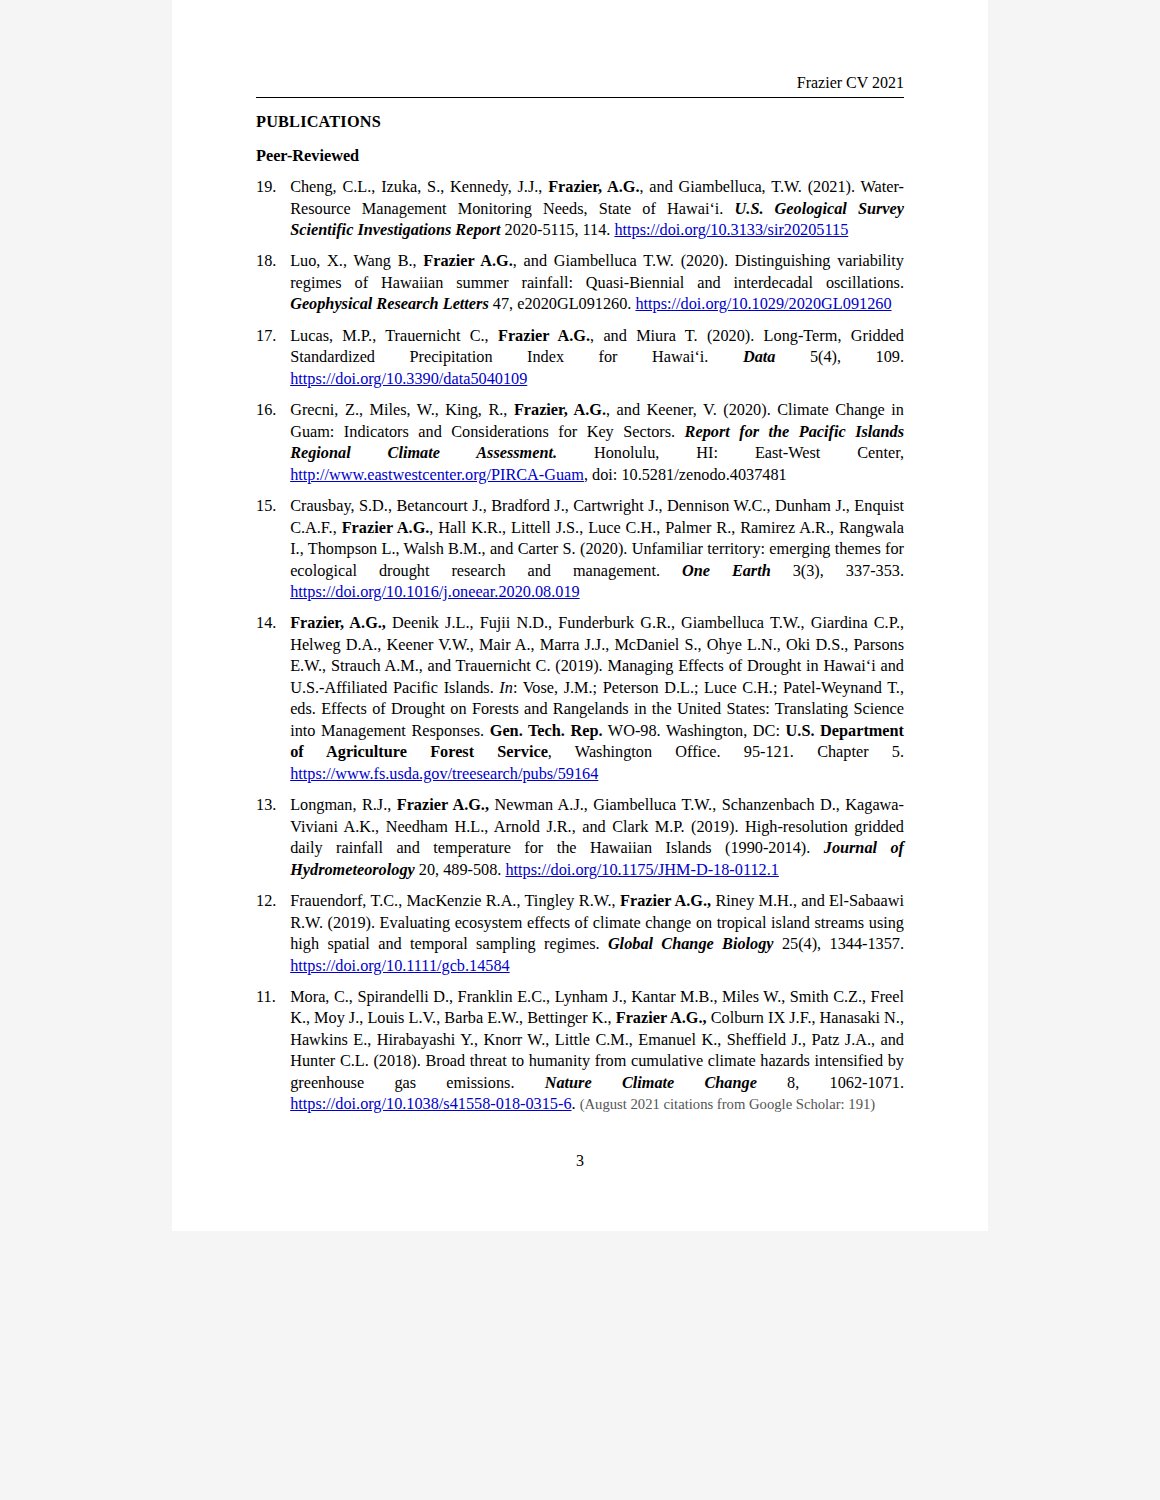Frazier CV 2021
PUBLICATIONS
Peer-Reviewed
19. Cheng, C.L., Izuka, S., Kennedy, J.J., Frazier, A.G., and Giambelluca, T.W. (2021). Water-Resource Management Monitoring Needs, State of Hawaiʻi. U.S. Geological Survey Scientific Investigations Report 2020-5115, 114. https://doi.org/10.3133/sir20205115
18. Luo, X., Wang B., Frazier A.G., and Giambelluca T.W. (2020). Distinguishing variability regimes of Hawaiian summer rainfall: Quasi-Biennial and interdecadal oscillations. Geophysical Research Letters 47, e2020GL091260. https://doi.org/10.1029/2020GL091260
17. Lucas, M.P., Trauernicht C., Frazier A.G., and Miura T. (2020). Long-Term, Gridded Standardized Precipitation Index for Hawaiʻi. Data 5(4), 109. https://doi.org/10.3390/data5040109
16. Grecni, Z., Miles, W., King, R., Frazier, A.G., and Keener, V. (2020). Climate Change in Guam: Indicators and Considerations for Key Sectors. Report for the Pacific Islands Regional Climate Assessment. Honolulu, HI: East-West Center, http://www.eastwestcenter.org/PIRCA-Guam, doi: 10.5281/zenodo.4037481
15. Crausbay, S.D., Betancourt J., Bradford J., Cartwright J., Dennison W.C., Dunham J., Enquist C.A.F., Frazier A.G., Hall K.R., Littell J.S., Luce C.H., Palmer R., Ramirez A.R., Rangwala I., Thompson L., Walsh B.M., and Carter S. (2020). Unfamiliar territory: emerging themes for ecological drought research and management. One Earth 3(3), 337-353. https://doi.org/10.1016/j.oneear.2020.08.019
14. Frazier, A.G., Deenik J.L., Fujii N.D., Funderburk G.R., Giambelluca T.W., Giardina C.P., Helweg D.A., Keener V.W., Mair A., Marra J.J., McDaniel S., Ohye L.N., Oki D.S., Parsons E.W., Strauch A.M., and Trauernicht C. (2019). Managing Effects of Drought in Hawaiʻi and U.S.-Affiliated Pacific Islands. In: Vose, J.M.; Peterson D.L.; Luce C.H.; Patel-Weynand T., eds. Effects of Drought on Forests and Rangelands in the United States: Translating Science into Management Responses. Gen. Tech. Rep. WO-98. Washington, DC: U.S. Department of Agriculture Forest Service, Washington Office. 95-121. Chapter 5. https://www.fs.usda.gov/treesearch/pubs/59164
13. Longman, R.J., Frazier A.G., Newman A.J., Giambelluca T.W., Schanzenbach D., Kagawa-Viviani A.K., Needham H.L., Arnold J.R., and Clark M.P. (2019). High-resolution gridded daily rainfall and temperature for the Hawaiian Islands (1990-2014). Journal of Hydrometeorology 20, 489-508. https://doi.org/10.1175/JHM-D-18-0112.1
12. Frauendorf, T.C., MacKenzie R.A., Tingley R.W., Frazier A.G., Riney M.H., and El-Sabaawi R.W. (2019). Evaluating ecosystem effects of climate change on tropical island streams using high spatial and temporal sampling regimes. Global Change Biology 25(4), 1344-1357. https://doi.org/10.1111/gcb.14584
11. Mora, C., Spirandelli D., Franklin E.C., Lynham J., Kantar M.B., Miles W., Smith C.Z., Freel K., Moy J., Louis L.V., Barba E.W., Bettinger K., Frazier A.G., Colburn IX J.F., Hanasaki N., Hawkins E., Hirabayashi Y., Knorr W., Little C.M., Emanuel K., Sheffield J., Patz J.A., and Hunter C.L. (2018). Broad threat to humanity from cumulative climate hazards intensified by greenhouse gas emissions. Nature Climate Change 8, 1062-1071. https://doi.org/10.1038/s41558-018-0315-6. (August 2021 citations from Google Scholar: 191)
3